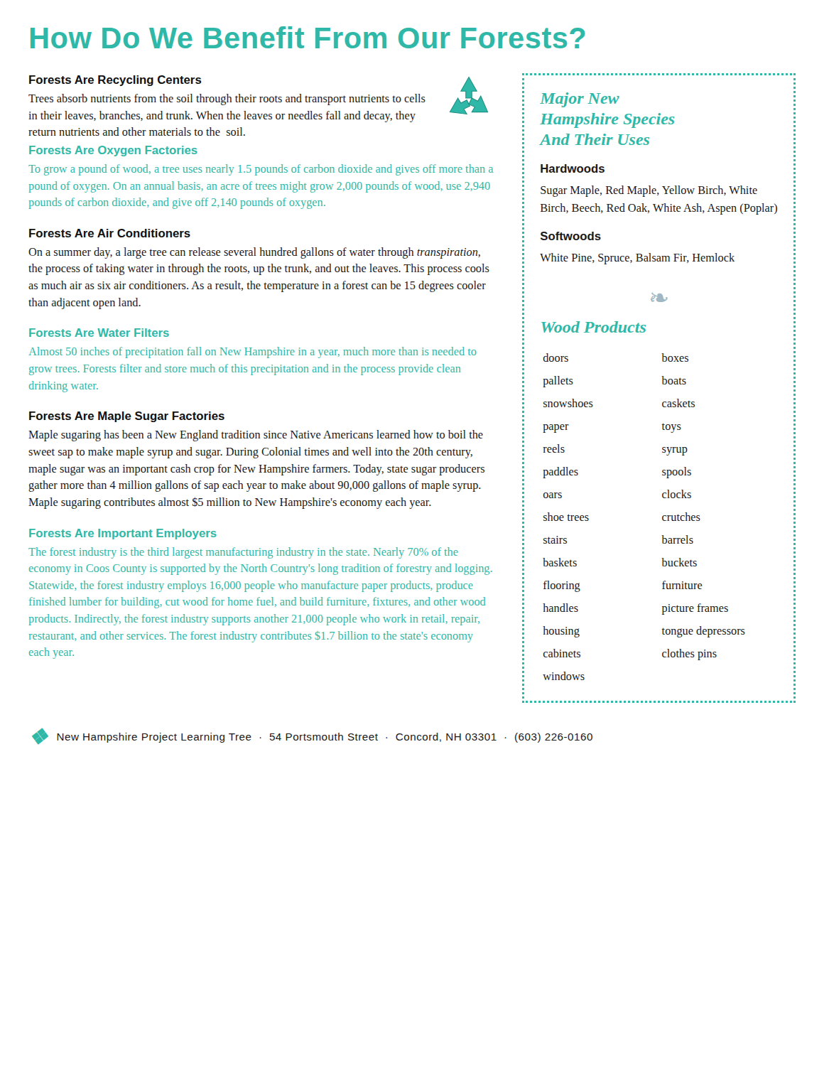How Do We Benefit From Our Forests?
Forests Are Recycling Centers
Trees absorb nutrients from the soil through their roots and transport nutrients to cells in their leaves, branches, and trunk. When the leaves or needles fall and decay, they return nutrients and other materials to the soil.
Forests Are Oxygen Factories
To grow a pound of wood, a tree uses nearly 1.5 pounds of carbon dioxide and gives off more than a pound of oxygen. On an annual basis, an acre of trees might grow 2,000 pounds of wood, use 2,940 pounds of carbon dioxide, and give off 2,140 pounds of oxygen.
Forests Are Air Conditioners
On a summer day, a large tree can release several hundred gallons of water through transpiration, the process of taking water in through the roots, up the trunk, and out the leaves. This process cools as much air as six air conditioners. As a result, the temperature in a forest can be 15 degrees cooler than adjacent open land.
Forests Are Water Filters
Almost 50 inches of precipitation fall on New Hampshire in a year, much more than is needed to grow trees. Forests filter and store much of this precipitation and in the process provide clean drinking water.
Forests Are Maple Sugar Factories
Maple sugaring has been a New England tradition since Native Americans learned how to boil the sweet sap to make maple syrup and sugar. During Colonial times and well into the 20th century, maple sugar was an important cash crop for New Hampshire farmers. Today, state sugar producers gather more than 4 million gallons of sap each year to make about 90,000 gallons of maple syrup. Maple sugaring contributes almost $5 million to New Hampshire's economy each year.
Forests Are Important Employers
The forest industry is the third largest manufacturing industry in the state. Nearly 70% of the economy in Coos County is supported by the North Country's long tradition of forestry and logging. Statewide, the forest industry employs 16,000 people who manufacture paper products, produce finished lumber for building, cut wood for home fuel, and build furniture, fixtures, and other wood products. Indirectly, the forest industry supports another 21,000 people who work in retail, repair, restaurant, and other services. The forest industry contributes $1.7 billion to the state's economy each year.
Major New
Hampshire Species
And Their Uses
Hardwoods
Sugar Maple, Red Maple, Yellow Birch, White Birch, Beech, Red Oak, White Ash, Aspen (Poplar)
Softwoods
White Pine, Spruce, Balsam Fir, Hemlock
❧
Wood Products
| doors | boxes |
| pallets | boats |
| snowshoes | caskets |
| paper | toys |
| reels | syrup |
| paddles | spools |
| oars | clocks |
| shoe trees | crutches |
| stairs | barrels |
| baskets | buckets |
| flooring | furniture |
| handles | picture frames |
| housing | tongue depressors |
| cabinets | clothes pins |
| windows | |
❖ New Hampshire Project Learning Tree · 54 Portsmouth Street · Concord, NH 03301 · (603) 226-0160